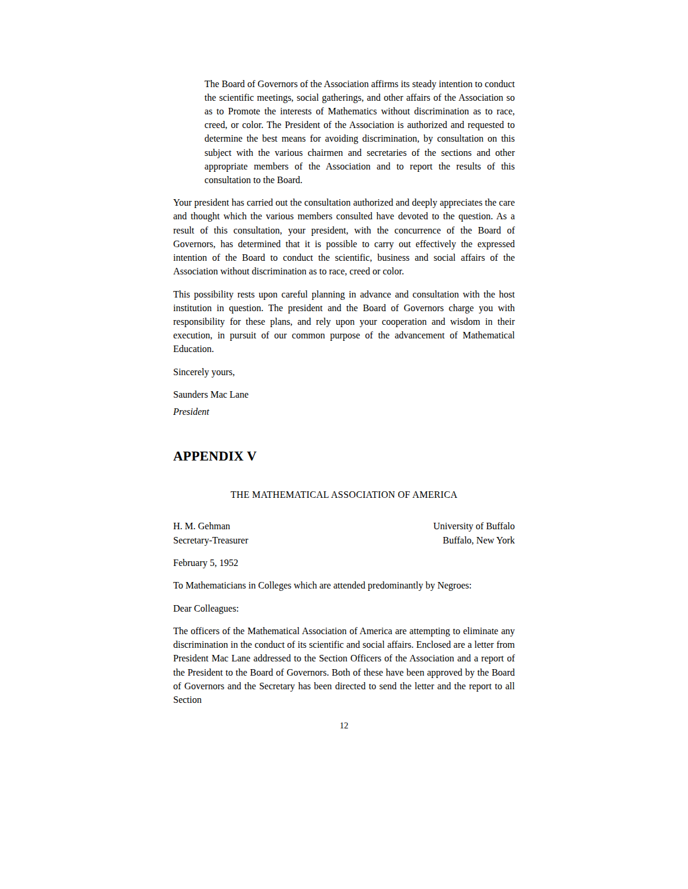The Board of Governors of the Association affirms its steady intention to conduct the scientific meetings, social gatherings, and other affairs of the Association so as to Promote the interests of Mathematics without discrimination as to race, creed, or color. The President of the Association is authorized and requested to determine the best means for avoiding discrimination, by consultation on this subject with the various chairmen and secretaries of the sections and other appropriate members of the Association and to report the results of this consultation to the Board.
Your president has carried out the consultation authorized and deeply appreciates the care and thought which the various members consulted have devoted to the question. As a result of this consultation, your president, with the concurrence of the Board of Governors, has determined that it is possible to carry out effectively the expressed intention of the Board to conduct the scientific, business and social affairs of the Association without discrimination as to race, creed or color.
This possibility rests upon careful planning in advance and consultation with the host institution in question. The president and the Board of Governors charge you with responsibility for these plans, and rely upon your cooperation and wisdom in their execution, in pursuit of our common purpose of the advancement of Mathematical Education.
Sincerely yours,
Saunders Mac Lane
President
APPENDIX V
THE MATHEMATICAL ASSOCIATION OF AMERICA
| H. M. Gehman | University of Buffalo |
| Secretary-Treasurer | Buffalo, New York |
February 5, 1952
To Mathematicians in Colleges which are attended predominantly by Negroes:
Dear Colleagues:
The officers of the Mathematical Association of America are attempting to eliminate any discrimination in the conduct of its scientific and social affairs. Enclosed are a letter from President Mac Lane addressed to the Section Officers of the Association and a report of the President to the Board of Governors. Both of these have been approved by the Board of Governors and the Secretary has been directed to send the letter and the report to all Section
12